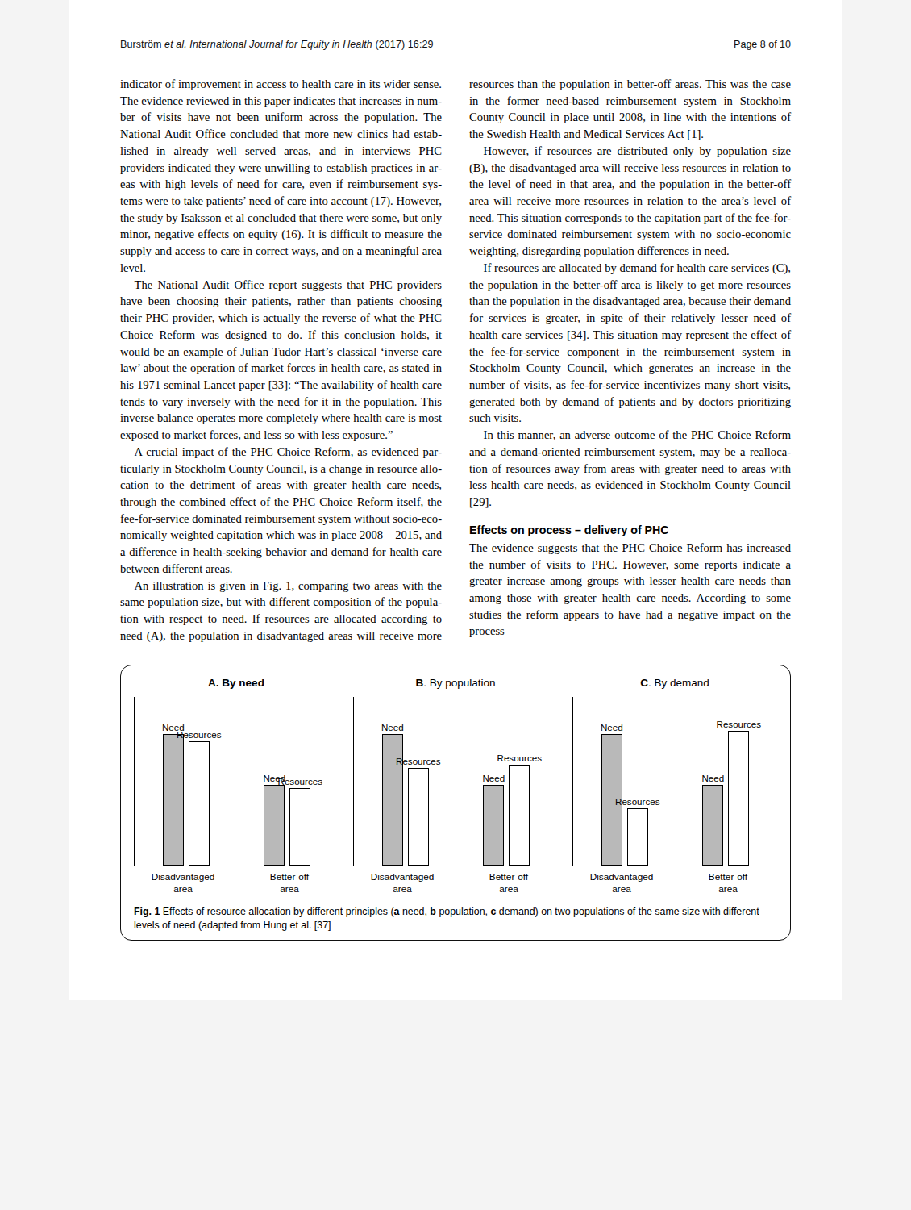Burström et al. International Journal for Equity in Health (2017) 16:29
Page 8 of 10
indicator of improvement in access to health care in its wider sense. The evidence reviewed in this paper indicates that increases in number of visits have not been uniform across the population. The National Audit Office concluded that more new clinics had established in already well served areas, and in interviews PHC providers indicated they were unwilling to establish practices in areas with high levels of need for care, even if reimbursement systems were to take patients’ need of care into account (17). However, the study by Isaksson et al concluded that there were some, but only minor, negative effects on equity (16). It is difficult to measure the supply and access to care in correct ways, and on a meaningful area level.
The National Audit Office report suggests that PHC providers have been choosing their patients, rather than patients choosing their PHC provider, which is actually the reverse of what the PHC Choice Reform was designed to do. If this conclusion holds, it would be an example of Julian Tudor Hart’s classical ‘inverse care law’ about the operation of market forces in health care, as stated in his 1971 seminal Lancet paper [33]: “The availability of health care tends to vary inversely with the need for it in the population. This inverse balance operates more completely where health care is most exposed to market forces, and less so with less exposure.”
A crucial impact of the PHC Choice Reform, as evidenced particularly in Stockholm County Council, is a change in resource allocation to the detriment of areas with greater health care needs, through the combined effect of the PHC Choice Reform itself, the fee-for-service dominated reimbursement system without socio-economically weighted capitation which was in place 2008 – 2015, and a difference in health-seeking behavior and demand for health care between different areas.
An illustration is given in Fig. 1, comparing two areas with the same population size, but with different composition of the population with respect to need. If resources are allocated according to need (A), the population in disadvantaged areas will receive more resources than the population in better-off areas. This was the case in the former need-based reimbursement system in Stockholm County Council in place until 2008, in line with the intentions of the Swedish Health and Medical Services Act [1].
However, if resources are distributed only by population size (B), the disadvantaged area will receive less resources in relation to the level of need in that area, and the population in the better-off area will receive more resources in relation to the area’s level of need. This situation corresponds to the capitation part of the fee-for-service dominated reimbursement system with no socio-economic weighting, disregarding population differences in need.
If resources are allocated by demand for health care services (C), the population in the better-off area is likely to get more resources than the population in the disadvantaged area, because their demand for services is greater, in spite of their relatively lesser need of health care services [34]. This situation may represent the effect of the fee-for-service component in the reimbursement system in Stockholm County Council, which generates an increase in the number of visits, as fee-for-service incentivizes many short visits, generated both by demand of patients and by doctors prioritizing such visits.
In this manner, an adverse outcome of the PHC Choice Reform and a demand-oriented reimbursement system, may be a reallocation of resources away from areas with greater need to areas with less health care needs, as evidenced in Stockholm County Council [29].
Effects on process – delivery of PHC
The evidence suggests that the PHC Choice Reform has increased the number of visits to PHC. However, some reports indicate a greater increase among groups with lesser health care needs than among those with greater health care needs. According to some studies the reform appears to have had a negative impact on the process
A. By need
Need
Resources
Need
Resources
Disadvantaged
area Better-off
area
B. By population
Need
Resources
Need
Resources
Disadvantaged
area Better-off
area
C. By demand
Need
Resources
Need
Resources
Disadvantaged
area Better-off
area
Fig. 1 Effects of resource allocation by different principles (a need, b population, c demand) on two populations of the same size with different levels of need (adapted from Hung et al. [37]